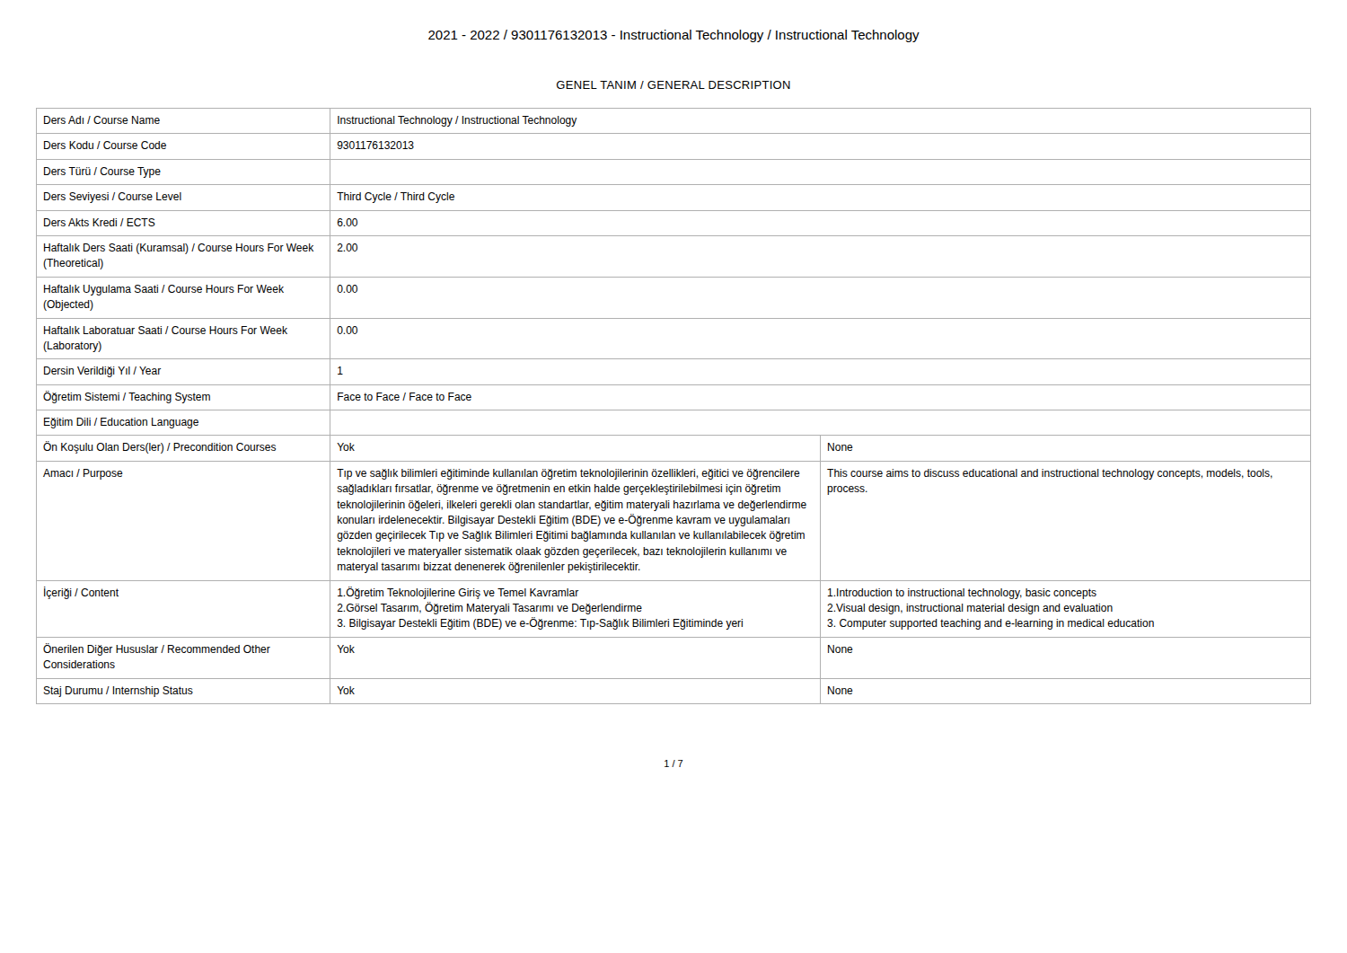2021 - 2022 / 9301176132013 - Instructional Technology / Instructional Technology
GENEL TANIM / GENERAL DESCRIPTION
| Ders Adı / Course Name | Instructional Technology / Instructional Technology |
| Ders Kodu / Course Code | 9301176132013 |
| Ders Türü / Course Type | |
| Ders Seviyesi / Course Level | Third Cycle / Third Cycle |
| Ders Akts Kredi / ECTS | 6.00 |
| Haftalık Ders Saati (Kuramsal) / Course Hours For Week (Theoretical) | 2.00 |
| Haftalık Uygulama Saati / Course Hours For Week (Objected) | 0.00 |
| Haftalık Laboratuar Saati / Course Hours For Week (Laboratory) | 0.00 |
| Dersin Verildiği Yıl / Year | 1 |
| Öğretim Sistemi / Teaching System | Face to Face / Face to Face |
| Eğitim Dili / Education Language | |
| Ön Koşulu Olan Ders(ler) / Precondition Courses | Yok | None |
| Amacı / Purpose | Tıp ve sağlık bilimleri eğitiminde kullanılan öğretim teknolojilerinin özellikleri, eğitici ve öğrencilere sağladıkları fırsatlar, öğrenme ve öğretmenin en etkin halde gerçekleştirilebilmesi için öğretim teknolojilerinin öğeleri, ilkeleri gerekli olan standartlar, eğitim materyali hazırlama ve değerlendirme konuları irdelenecektir. Bilgisayar Destekli Eğitim (BDE) ve e-Öğrenme kavram ve uygulamaları gözden geçirilecek Tıp ve Sağlık Bilimleri Eğitimi bağlamında kullanılan ve kullanılabilecek öğretim teknolojileri ve materyaller sistematik olaak gözden geçerilecek, bazı teknolojilerin kullanımı ve materyal tasarımı bizzat denenerek öğrenilenler pekiştirilecektir. | This course aims to discuss educational and instructional technology concepts, models, tools, process. |
| İçeriği / Content | 1.Öğretim Teknolojilerine Giriş ve Temel Kavramlar 2.Görsel Tasarım, Öğretim Materyali Tasarımı ve Değerlendirme 3. Bilgisayar Destekli Eğitim (BDE) ve e-Öğrenme: Tıp-Sağlık Bilimleri Eğitiminde yeri | 1.Introduction to instructional technology, basic concepts 2.Visual design, instructional material design and evaluation 3. Computer supported teaching and e-learning in medical education |
| Önerilen Diğer Hususlar / Recommended Other Considerations | Yok | None |
| Staj Durumu / Internship Status | Yok | None |
1 / 7